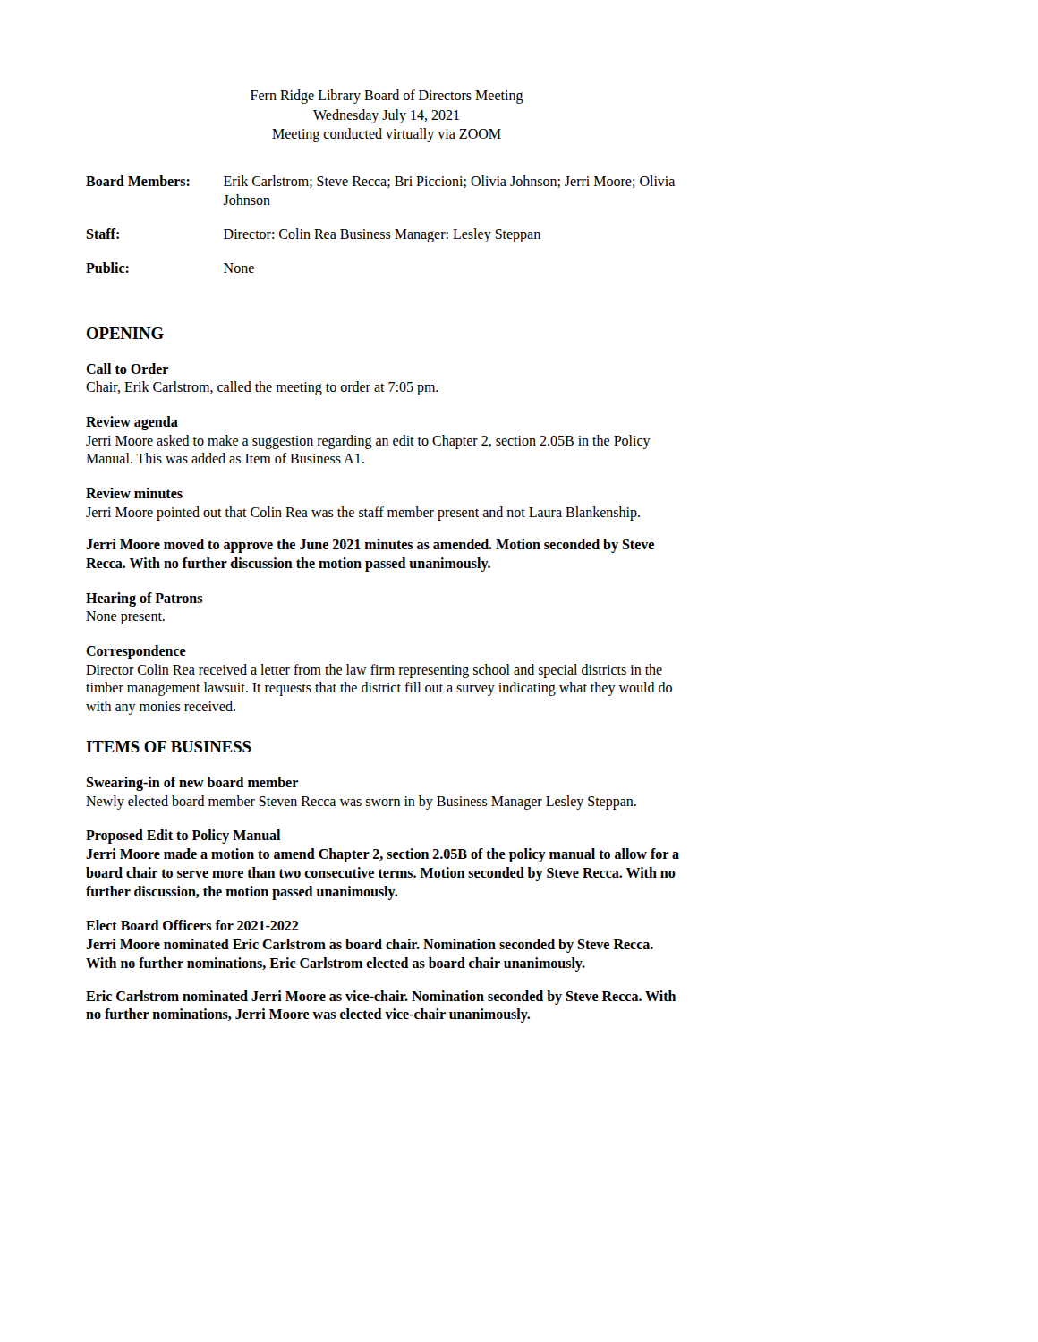Fern Ridge Library Board of Directors Meeting
Wednesday July 14, 2021
Meeting conducted virtually via ZOOM
| Board Members: | Erik Carlstrom; Steve Recca; Bri Piccioni; Olivia Johnson; Jerri Moore; Olivia Johnson |
| Staff: | Director: Colin Rea Business Manager: Lesley Steppan |
| Public: | None |
OPENING
Call to Order
Chair, Erik Carlstrom, called the meeting to order at 7:05 pm.
Review agenda
Jerri Moore asked to make a suggestion regarding an edit to Chapter 2, section 2.05B in the Policy Manual. This was added as Item of Business A1.
Review minutes
Jerri Moore pointed out that Colin Rea was the staff member present and not Laura Blankenship.
Jerri Moore moved to approve the June 2021 minutes as amended. Motion seconded by Steve Recca. With no further discussion the motion passed unanimously.
Hearing of Patrons
None present.
Correspondence
Director Colin Rea received a letter from the law firm representing school and special districts in the timber management lawsuit. It requests that the district fill out a survey indicating what they would do with any monies received.
ITEMS OF BUSINESS
Swearing-in of new board member
Newly elected board member Steven Recca was sworn in by Business Manager Lesley Steppan.
Proposed Edit to Policy Manual
Jerri Moore made a motion to amend Chapter 2, section 2.05B of the policy manual to allow for a board chair to serve more than two consecutive terms. Motion seconded by Steve Recca. With no further discussion, the motion passed unanimously.
Elect Board Officers for 2021-2022
Jerri Moore nominated Eric Carlstrom as board chair. Nomination seconded by Steve Recca. With no further nominations, Eric Carlstrom elected as board chair unanimously.
Eric Carlstrom nominated Jerri Moore as vice-chair. Nomination seconded by Steve Recca. With no further nominations, Jerri Moore was elected vice-chair unanimously.